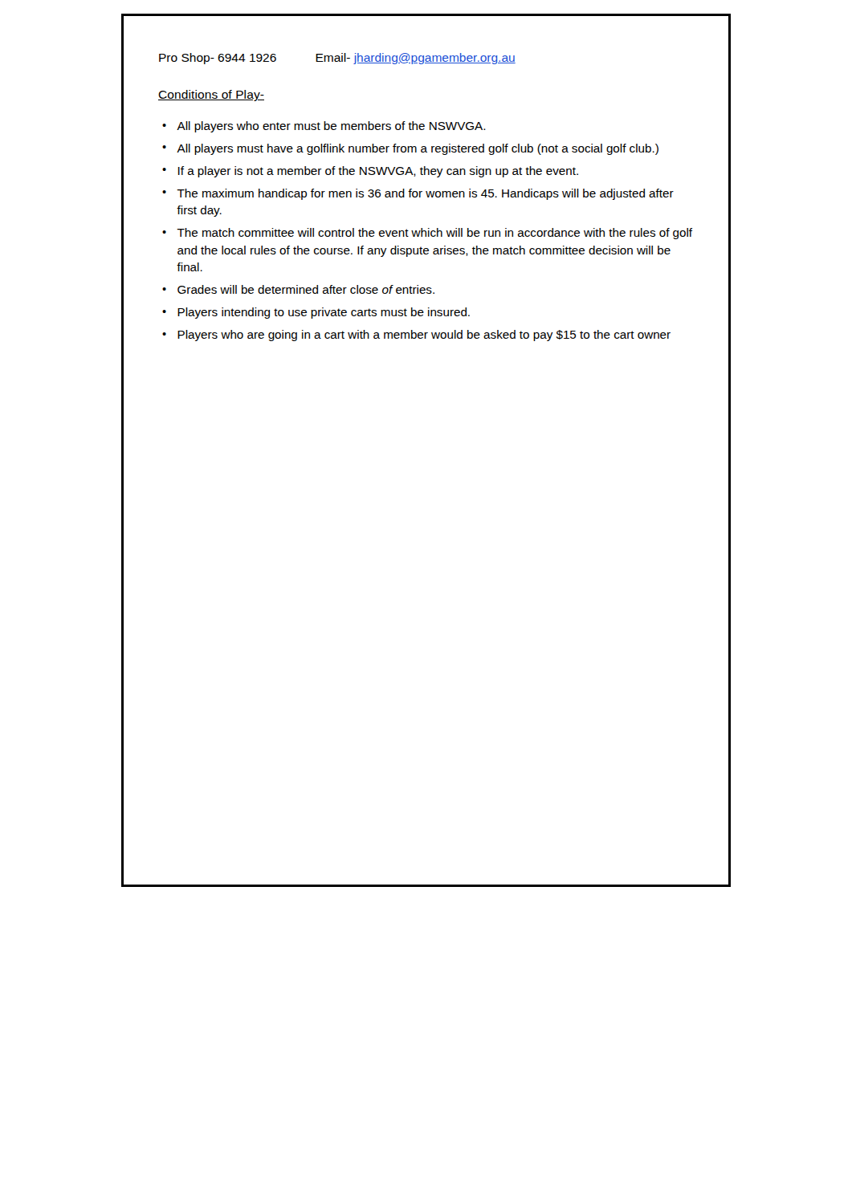Pro Shop- 6944 1926
Email- jharding@pgamember.org.au
Conditions of Play-
All players who enter must be members of the NSWVGA.
All players must have a golflink number from a registered golf club (not a social golf club.)
If a player is not a member of the NSWVGA, they can sign up at the event.
The maximum handicap for men is 36 and for women is 45. Handicaps will be adjusted after first day.
The match committee will control the event which will be run in accordance with the rules of golf and the local rules of the course. If any dispute arises, the match committee decision will be final.
Grades will be determined after close of entries.
Players intending to use private carts must be insured.
Players who are going in a cart with a member would be asked to pay $15 to the cart owner